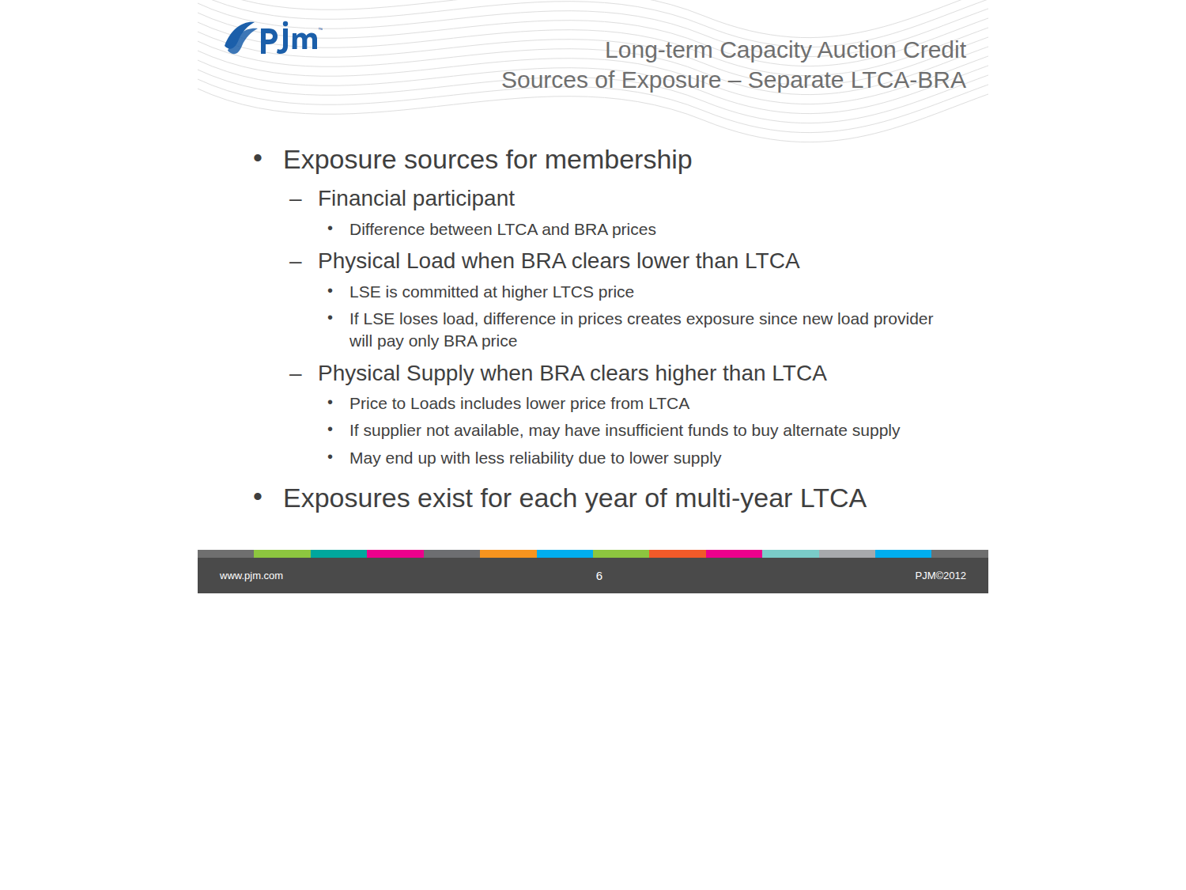™
Long-term Capacity Auction Credit Sources of Exposure – Separate LTCA-BRA
Exposure sources for membership
Financial participant
Difference between LTCA and BRA prices
Physical Load when BRA clears lower than LTCA
LSE is committed at higher LTCS price
If LSE loses load, difference in prices creates exposure since new load provider will pay only BRA price
Physical Supply when BRA clears higher than LTCA
Price to Loads includes lower price from LTCA
If supplier not available, may have insufficient funds to buy alternate supply
May end up with less reliability due to lower supply
Exposures exist for each year of multi-year LTCA
www.pjm.com
6
PJM©2012